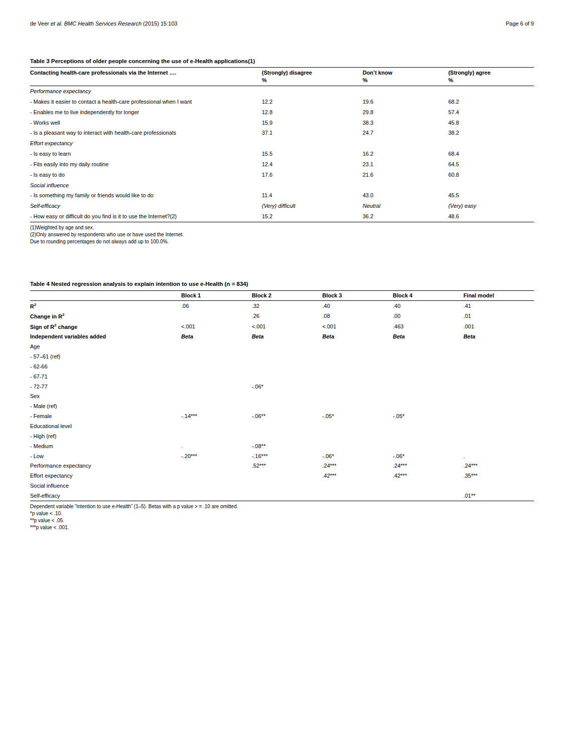de Veer et al. BMC Health Services Research (2015) 15:103
Page 6 of 9
Table 3 Perceptions of older people concerning the use of e-Health applications(1)
| Contacting health-care professionals via the Internet …. | (Strongly) disagree % | Don’t know % | (Strongly) agree % |
| --- | --- | --- | --- |
| Performance expectancy | | | |
| - Makes it easier to contact a health-care professional when I want | 12.2 | 19.6 | 68.2 |
| - Enables me to live independently for longer | 12.8 | 29.8 | 57.4 |
| - Works well | 15.9 | 38.3 | 45.8 |
| - Is a pleasant way to interact with health-care professionals | 37.1 | 24.7 | 38.2 |
| Effort expectancy | | | |
| - Is easy to learn | 15.5 | 16.2 | 68.4 |
| - Fits easily into my daily routine | 12.4 | 23.1 | 64.5 |
| - Is easy to do | 17.6 | 21.6 | 60.8 |
| Social influence | | | |
| - Is something my family or friends would like to do | 11.4 | 43.0 | 45.5 |
| Self-efficacy | (Very) difficult | Neutral | (Very) easy |
| - How easy or difficult do you find is it to use the Internet?(2) | 15.2 | 36.2 | 48.6 |
(1)Weighted by age and sex.
(2)Only answered by respondents who use or have used the Internet.
Due to rounding percentages do not always add up to 100.0%.
Table 4 Nested regression analysis to explain intention to use e-Health (n = 834)
| | Block 1 | Block 2 | Block 3 | Block 4 | Final model |
| --- | --- | --- | --- | --- | --- |
| R 2 | .06 | .32 | .40 | .40 | .41 |
| Change in R 2 | | .26 | .08 | .00 | .01 |
| Sign of R 2 change | <.001 | <.001 | <.001 | .463 | .001 |
| Independent variables added | Beta | Beta | Beta | Beta | Beta |
| Age | | | | | |
| - 57–61 (ref) | | | | | |
| - 62-66 | | | | | |
| - 67-71 | | | | | |
| - 72-77 | | -.06* | | | |
| Sex | | | | | |
| - Male (ref) | | | | | |
| - Female | -.14*** | -.06** | -.05* | -.05* | |
| Educational level | | | | | |
| - High (ref) | | | | | |
| - Medium | . | -.08** | | | |
| - Low | -.20*** | -.16*** | -.06* | -.06* | . |
| Performance expectancy | | .52*** | .24*** | .24*** | .24*** |
| Effort expectancy | | | .42*** | .42*** | .35*** |
| Social influence | | | | | |
| Self-efficacy | | | | | .01** |
Dependent variable “intention to use e-Health” (1–5). Betas with a p value > = .10 are omitted.
*p value < .10.
**p value < .05.
***p value < .001.